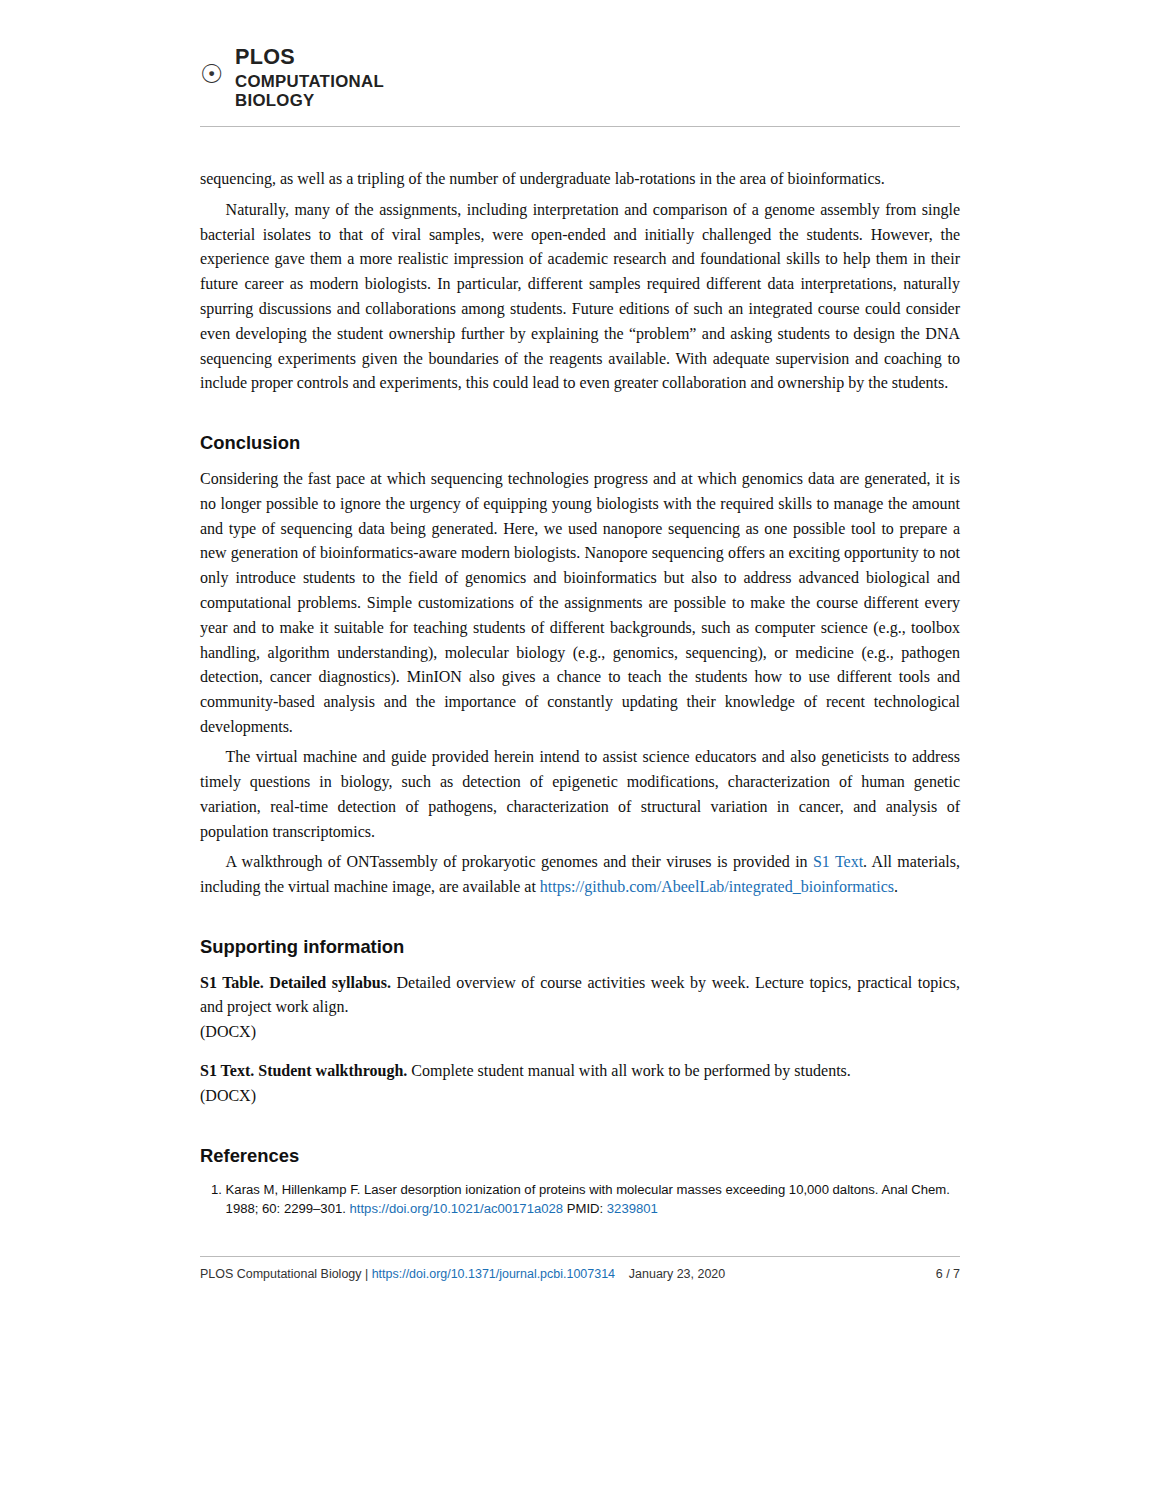☉ PLOS COMPUTATIONAL
BIOLOGY
sequencing, as well as a tripling of the number of undergraduate lab-rotations in the area of bioinformatics.
Naturally, many of the assignments, including interpretation and comparison of a genome assembly from single bacterial isolates to that of viral samples, were open-ended and initially challenged the students. However, the experience gave them a more realistic impression of academic research and foundational skills to help them in their future career as modern biologists. In particular, different samples required different data interpretations, naturally spurring discussions and collaborations among students. Future editions of such an integrated course could consider even developing the student ownership further by explaining the “problem” and asking students to design the DNA sequencing experiments given the boundaries of the reagents available. With adequate supervision and coaching to include proper controls and experiments, this could lead to even greater collaboration and ownership by the students.
Conclusion
Considering the fast pace at which sequencing technologies progress and at which genomics data are generated, it is no longer possible to ignore the urgency of equipping young biologists with the required skills to manage the amount and type of sequencing data being generated. Here, we used nanopore sequencing as one possible tool to prepare a new generation of bioinformatics-aware modern biologists. Nanopore sequencing offers an exciting opportunity to not only introduce students to the field of genomics and bioinformatics but also to address advanced biological and computational problems. Simple customizations of the assignments are possible to make the course different every year and to make it suitable for teaching students of different backgrounds, such as computer science (e.g., toolbox handling, algorithm understanding), molecular biology (e.g., genomics, sequencing), or medicine (e.g., pathogen detection, cancer diagnostics). MinION also gives a chance to teach the students how to use different tools and community-based analysis and the importance of constantly updating their knowledge of recent technological developments.
The virtual machine and guide provided herein intend to assist science educators and also geneticists to address timely questions in biology, such as detection of epigenetic modifications, characterization of human genetic variation, real-time detection of pathogens, characterization of structural variation in cancer, and analysis of population transcriptomics.
A walkthrough of ONTassembly of prokaryotic genomes and their viruses is provided in S1 Text. All materials, including the virtual machine image, are available at https://github.com/AbeelLab/integrated_bioinformatics.
Supporting information
S1 Table. Detailed syllabus. Detailed overview of course activities week by week. Lecture topics, practical topics, and project work align. (DOCX)
S1 Text. Student walkthrough. Complete student manual with all work to be performed by students. (DOCX)
References
Karas M, Hillenkamp F. Laser desorption ionization of proteins with molecular masses exceeding 10,000 daltons. Anal Chem. 1988; 60: 2299–301. https://doi.org/10.1021/ac00171a028 PMID: 3239801
PLOS Computational Biology | https://doi.org/10.1371/journal.pcbi.1007314 January 23, 2020
6 / 7